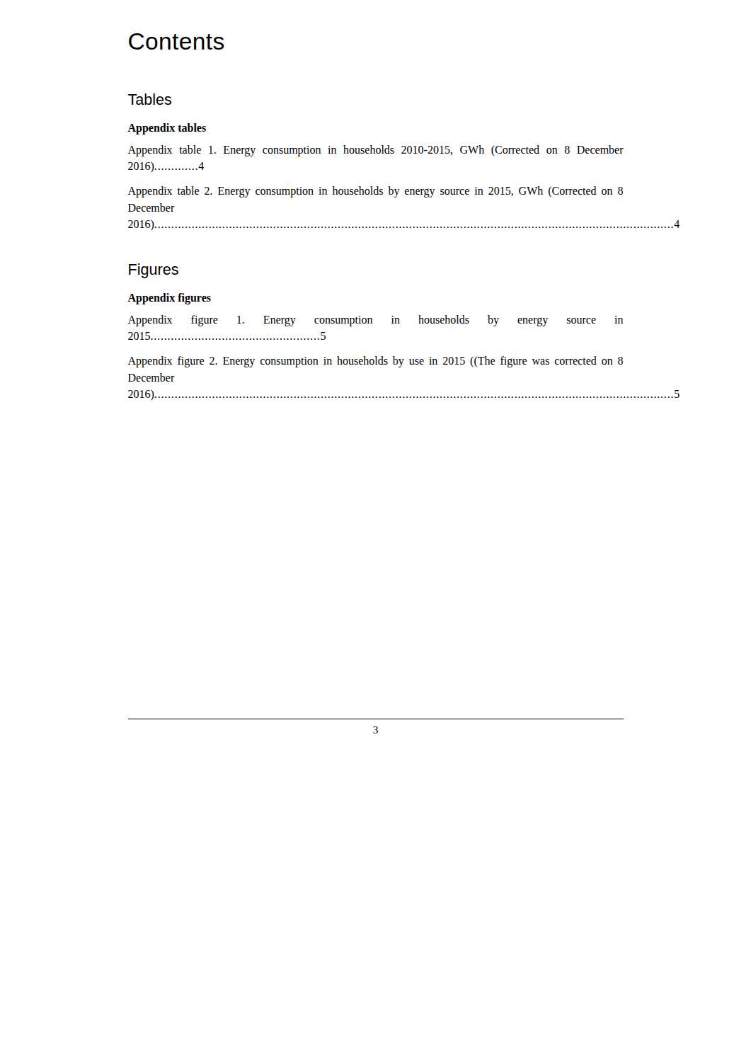Contents
Tables
Appendix tables
Appendix table 1. Energy consumption in households 2010-2015, GWh (Corrected on 8 December 2016)............. 4
Appendix table 2. Energy consumption in households by energy source in 2015, GWh (Corrected on 8 December 2016)......................................................................................................................................................... 4
Figures
Appendix figures
Appendix figure 1. Energy consumption in households by energy source in 2015.................................................. 5
Appendix figure 2. Energy consumption in households by use in 2015 ((The figure was corrected on 8 December 2016)......................................................................................................................................................... 5
3